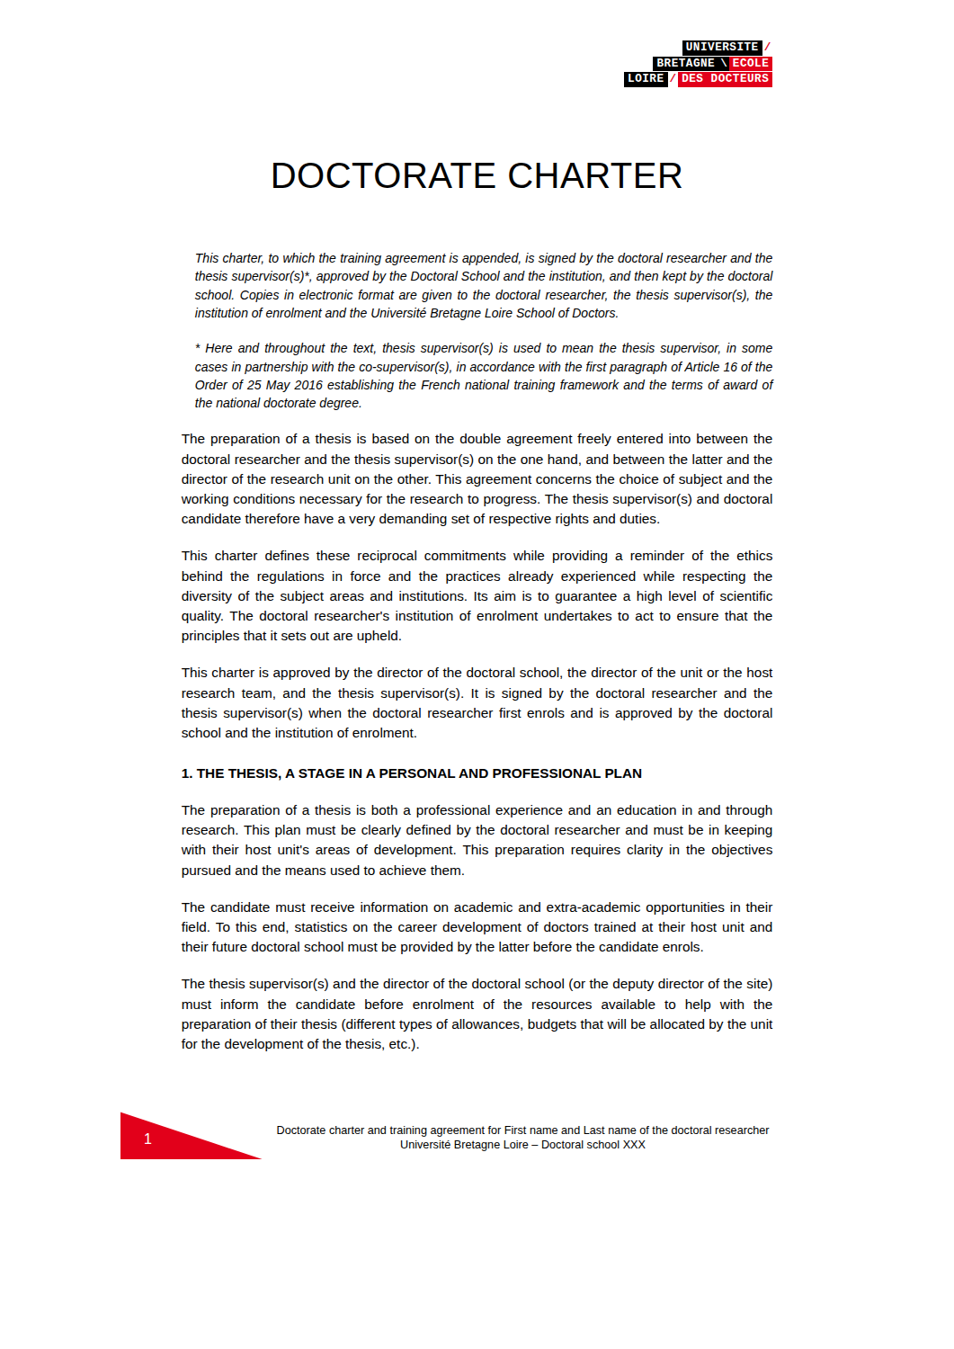UNIVERSITE/
BRETAGNE\ECOLE
LOIRE/DES DOCTEURS
DOCTORATE CHARTER
This charter, to which the training agreement is appended, is signed by the doctoral researcher and the thesis supervisor(s)*, approved by the Doctoral School and the institution, and then kept by the doctoral school. Copies in electronic format are given to the doctoral researcher, the thesis supervisor(s), the institution of enrolment and the Université Bretagne Loire School of Doctors.
* Here and throughout the text, thesis supervisor(s) is used to mean the thesis supervisor, in some cases in partnership with the co-supervisor(s), in accordance with the first paragraph of Article 16 of the Order of 25 May 2016 establishing the French national training framework and the terms of award of the national doctorate degree.
The preparation of a thesis is based on the double agreement freely entered into between the doctoral researcher and the thesis supervisor(s) on the one hand, and between the latter and the director of the research unit on the other. This agreement concerns the choice of subject and the working conditions necessary for the research to progress. The thesis supervisor(s) and doctoral candidate therefore have a very demanding set of respective rights and duties.
This charter defines these reciprocal commitments while providing a reminder of the ethics behind the regulations in force and the practices already experienced while respecting the diversity of the subject areas and institutions. Its aim is to guarantee a high level of scientific quality. The doctoral researcher's institution of enrolment undertakes to act to ensure that the principles that it sets out are upheld.
This charter is approved by the director of the doctoral school, the director of the unit or the host research team, and the thesis supervisor(s). It is signed by the doctoral researcher and the thesis supervisor(s) when the doctoral researcher first enrols and is approved by the doctoral school and the institution of enrolment.
1. THE THESIS, A STAGE IN A PERSONAL AND PROFESSIONAL PLAN
The preparation of a thesis is both a professional experience and an education in and through research. This plan must be clearly defined by the doctoral researcher and must be in keeping with their host unit's areas of development. This preparation requires clarity in the objectives pursued and the means used to achieve them.
The candidate must receive information on academic and extra-academic opportunities in their field. To this end, statistics on the career development of doctors trained at their host unit and their future doctoral school must be provided by the latter before the candidate enrols.
The thesis supervisor(s) and the director of the doctoral school (or the deputy director of the site) must inform the candidate before enrolment of the resources available to help with the preparation of their thesis (different types of allowances, budgets that will be allocated by the unit for the development of the thesis, etc.).
1
Doctorate charter and training agreement for First name and Last name of the doctoral researcher
Université Bretagne Loire – Doctoral school XXX